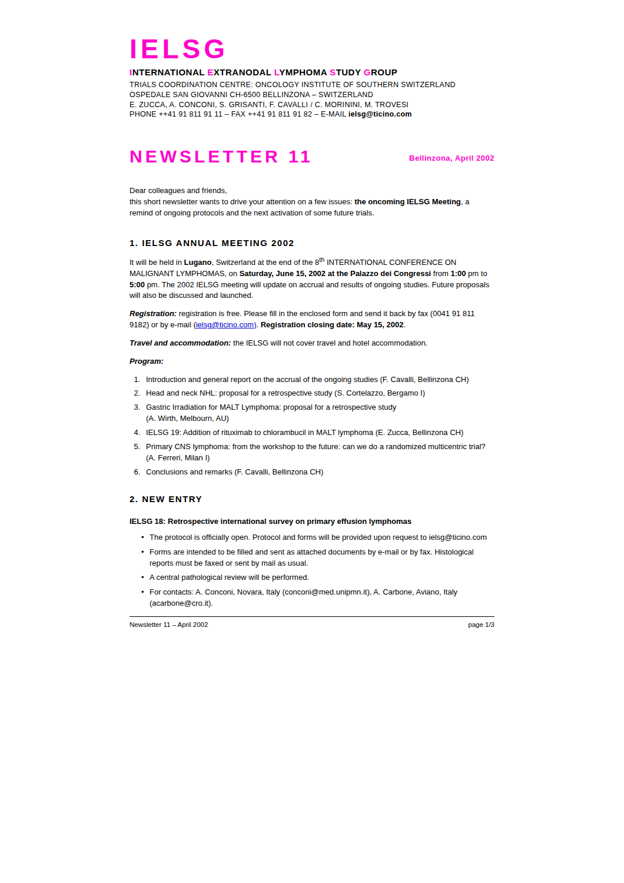IELSG
INTERNATIONAL EXTRANODAL LYMPHOMA STUDY GROUP
TRIALS COORDINATION CENTRE: ONCOLOGY INSTITUTE OF SOUTHERN SWITZERLAND
OSPEDALE SAN GIOVANNI CH-6500 BELLINZONA – SWITZERLAND
E. ZUCCA, A. CONCONI, S. GRISANTI, F. CAVALLI / C. MORININI, M. TROVESI
PHONE ++41 91 811 91 11 – FAX ++41 91 811 91 82 – E-MAIL ielsg@ticino.com
NEWSLETTER 11
Bellinzona, April 2002
Dear colleagues and friends,
this short newsletter wants to drive your attention on a few issues: the oncoming IELSG Meeting, a remind of ongoing protocols and the next activation of some future trials.
1. IELSG ANNUAL MEETING 2002
It will be held in Lugano, Switzerland at the end of the 8th INTERNATIONAL CONFERENCE ON MALIGNANT LYMPHOMAS, on Saturday, June 15, 2002 at the Palazzo dei Congressi from 1:00 pm to 5:00 pm. The 2002 IELSG meeting will update on accrual and results of ongoing studies. Future proposals will also be discussed and launched.
Registration: registration is free. Please fill in the enclosed form and send it back by fax (0041 91 811 9182) or by e-mail (ielsg@ticino.com). Registration closing date: May 15, 2002.
Travel and accommodation: the IELSG will not cover travel and hotel accommodation.
Program:
Introduction and general report on the accrual of the ongoing studies (F. Cavalli, Bellinzona CH)
Head and neck NHL: proposal for a retrospective study (S. Cortelazzo, Bergamo I)
Gastric Irradiation for MALT Lymphoma: proposal for a retrospective study
(A. Wirth, Melbourn, AU)
IELSG 19: Addition of rituximab to chlorambucil in MALT lymphoma (E. Zucca, Bellinzona CH)
Primary CNS lymphoma: from the workshop to the future: can we do a randomized multicentric trial? (A. Ferreri, Milan I)
Conclusions and remarks (F. Cavalli, Bellinzona CH)
2. NEW ENTRY
IELSG 18: Retrospective international survey on primary effusion lymphomas
The protocol is officially open. Protocol and forms will be provided upon request to ielsg@ticino.com
Forms are intended to be filled and sent as attached documents by e-mail or by fax. Histological reports must be faxed or sent by mail as usual.
A central pathological review will be performed.
For contacts: A. Conconi, Novara, Italy (conconi@med.unipmn.it), A. Carbone, Aviano, Italy (acarbone@cro.it).
Newsletter 11 – April 2002 page 1/3